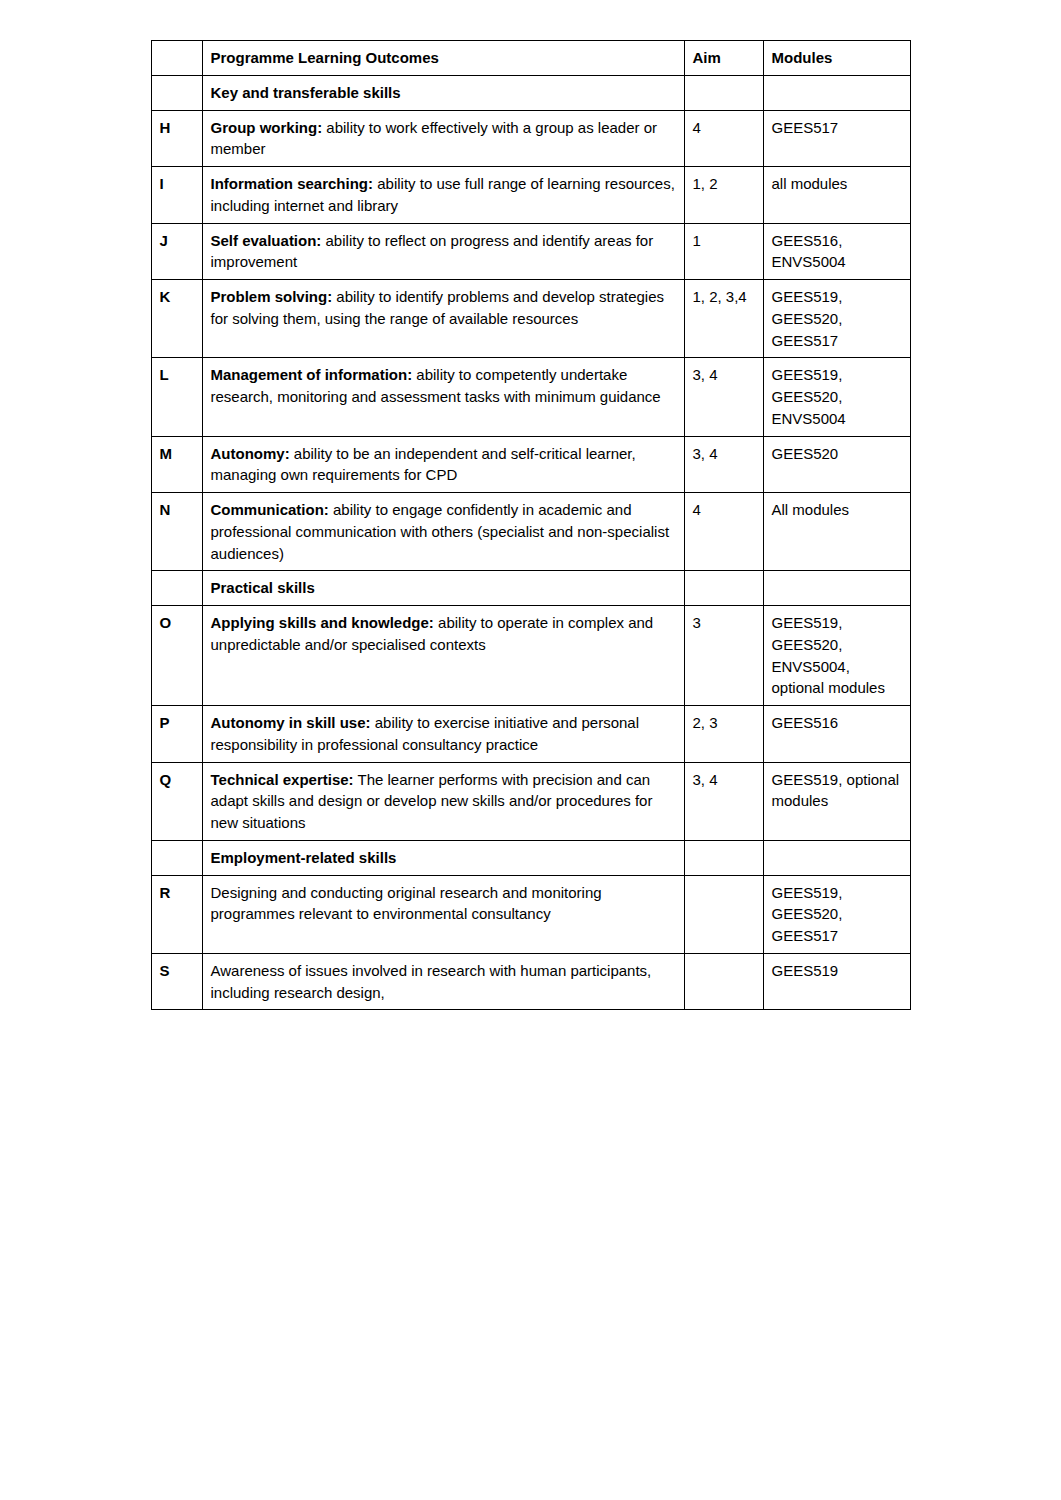| | Programme Learning Outcomes | Aim | Modules |
| | Key and transferable skills | | |
| H | Group working: ability to work effectively with a group as leader or member | 4 | GEES517 |
| I | Information searching: ability to use full range of learning resources, including internet and library | 1, 2 | all modules |
| J | Self evaluation: ability to reflect on progress and identify areas for improvement | 1 | GEES516, ENVS5004 |
| K | Problem solving: ability to identify problems and develop strategies for solving them, using the range of available resources | 1, 2, 3,4 | GEES519, GEES520, GEES517 |
| L | Management of information: ability to competently undertake research, monitoring and assessment tasks with minimum guidance | 3, 4 | GEES519, GEES520, ENVS5004 |
| M | Autonomy: ability to be an independent and self-critical learner, managing own requirements for CPD | 3, 4 | GEES520 |
| N | Communication: ability to engage confidently in academic and professional communication with others (specialist and non-specialist audiences) | 4 | All modules |
| | Practical skills | | |
| O | Applying skills and knowledge: ability to operate in complex and unpredictable and/or specialised contexts | 3 | GEES519, GEES520, ENVS5004, optional modules |
| P | Autonomy in skill use: ability to exercise initiative and personal responsibility in professional consultancy practice | 2, 3 | GEES516 |
| Q | Technical expertise: The learner performs with precision and can adapt skills and design or develop new skills and/or procedures for new situations | 3, 4 | GEES519, optional modules |
| | Employment-related skills | | |
| R | Designing and conducting original research and monitoring programmes relevant to environmental consultancy | | GEES519, GEES520, GEES517 |
| S | Awareness of issues involved in research with human participants, including research design, | | GEES519 |